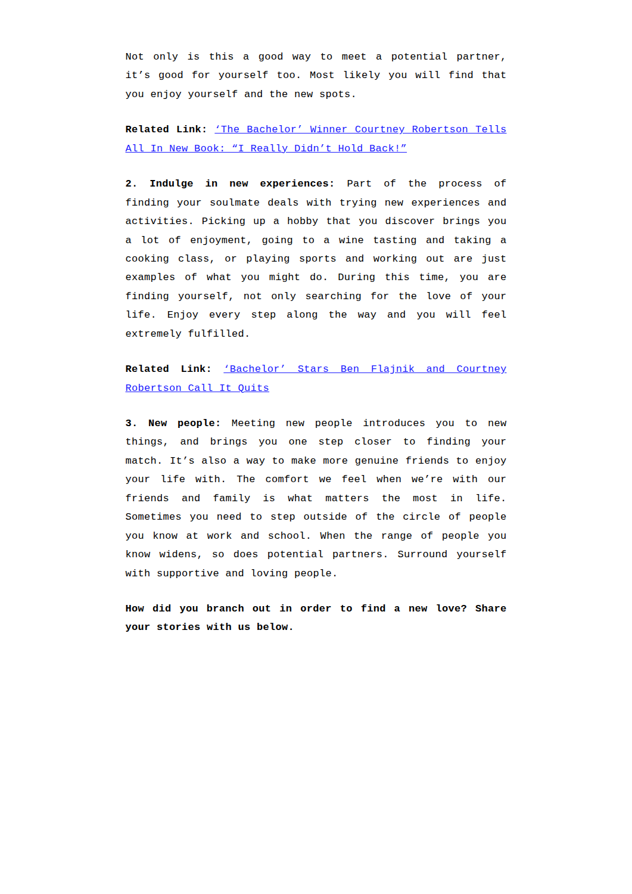Not only is this a good way to meet a potential partner, it’s good for yourself too. Most likely you will find that you enjoy yourself and the new spots.
Related Link: ‘The Bachelor’ Winner Courtney Robertson Tells All In New Book: “I Really Didn’t Hold Back!”
2. Indulge in new experiences: Part of the process of finding your soulmate deals with trying new experiences and activities. Picking up a hobby that you discover brings you a lot of enjoyment, going to a wine tasting and taking a cooking class, or playing sports and working out are just examples of what you might do. During this time, you are finding yourself, not only searching for the love of your life. Enjoy every step along the way and you will feel extremely fulfilled.
Related Link: ‘Bachelor’ Stars Ben Flajnik and Courtney Robertson Call It Quits
3. New people: Meeting new people introduces you to new things, and brings you one step closer to finding your match. It’s also a way to make more genuine friends to enjoy your life with. The comfort we feel when we’re with our friends and family is what matters the most in life. Sometimes you need to step outside of the circle of people you know at work and school. When the range of people you know widens, so does potential partners. Surround yourself with supportive and loving people.
How did you branch out in order to find a new love? Share your stories with us below.